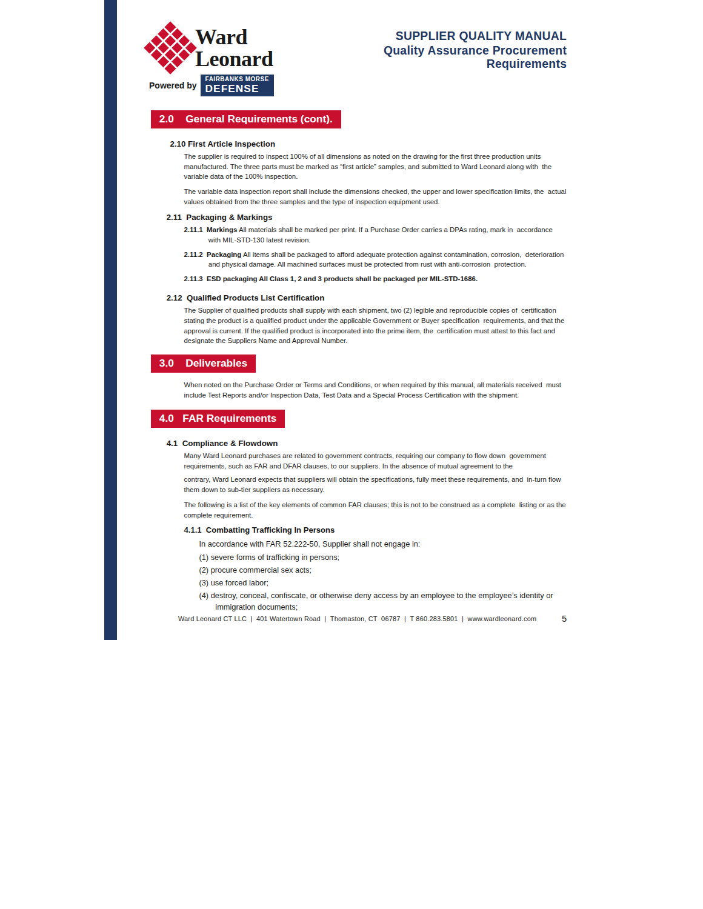Ward Leonard
Powered by FAIRBANKS MORSE DEFENSE
SUPPLIER QUALITY MANUAL
Quality Assurance Procurement Requirements
2.0 General Requirements (cont).
2.10 First Article Inspection
The supplier is required to inspect 100% of all dimensions as noted on the drawing for the first three production units manufactured. The three parts must be marked as “first article” samples, and submitted to Ward Leonard along with the variable data of the 100% inspection.
The variable data inspection report shall include the dimensions checked, the upper and lower specification limits, the actual values obtained from the three samples and the type of inspection equipment used.
2.11 Packaging & Markings
2.11.1 Markings All materials shall be marked per print. If a Purchase Order carries a DPAs rating, mark in accordance with MIL-STD-130 latest revision.
2.11.2 Packaging All items shall be packaged to afford adequate protection against contamination, corrosion, deterioration and physical damage. All machined surfaces must be protected from rust with anti-corrosion protection.
2.11.3 ESD packaging All Class 1, 2 and 3 products shall be packaged per MIL-STD-1686.
2.12 Qualified Products List Certification
The Supplier of qualified products shall supply with each shipment, two (2) legible and reproducible copies of certification stating the product is a qualified product under the applicable Government or Buyer specification requirements, and that the approval is current. If the qualified product is incorporated into the prime item, the certification must attest to this fact and designate the Suppliers Name and Approval Number.
3.0 Deliverables
When noted on the Purchase Order or Terms and Conditions, or when required by this manual, all materials received must include Test Reports and/or Inspection Data, Test Data and a Special Process Certification with the shipment.
4.0 FAR Requirements
4.1 Compliance & Flowdown
Many Ward Leonard purchases are related to government contracts, requiring our company to flow down government requirements, such as FAR and DFAR clauses, to our suppliers. In the absence of mutual agreement to the
contrary, Ward Leonard expects that suppliers will obtain the specifications, fully meet these requirements, and in-turn flow them down to sub-tier suppliers as necessary.
The following is a list of the key elements of common FAR clauses; this is not to be construed as a complete listing or as the complete requirement.
4.1.1 Combatting Trafficking In Persons
In accordance with FAR 52.222-50, Supplier shall not engage in:
(1) severe forms of trafficking in persons;
(2) procure commercial sex acts;
(3) use forced labor;
(4) destroy, conceal, confiscate, or otherwise deny access by an employee to the employee’s identity or immigration documents;
Ward Leonard CT LLC | 401 Watertown Road | Thomaston, CT 06787 | T 860.283.5801 | www.wardleonard.com 5